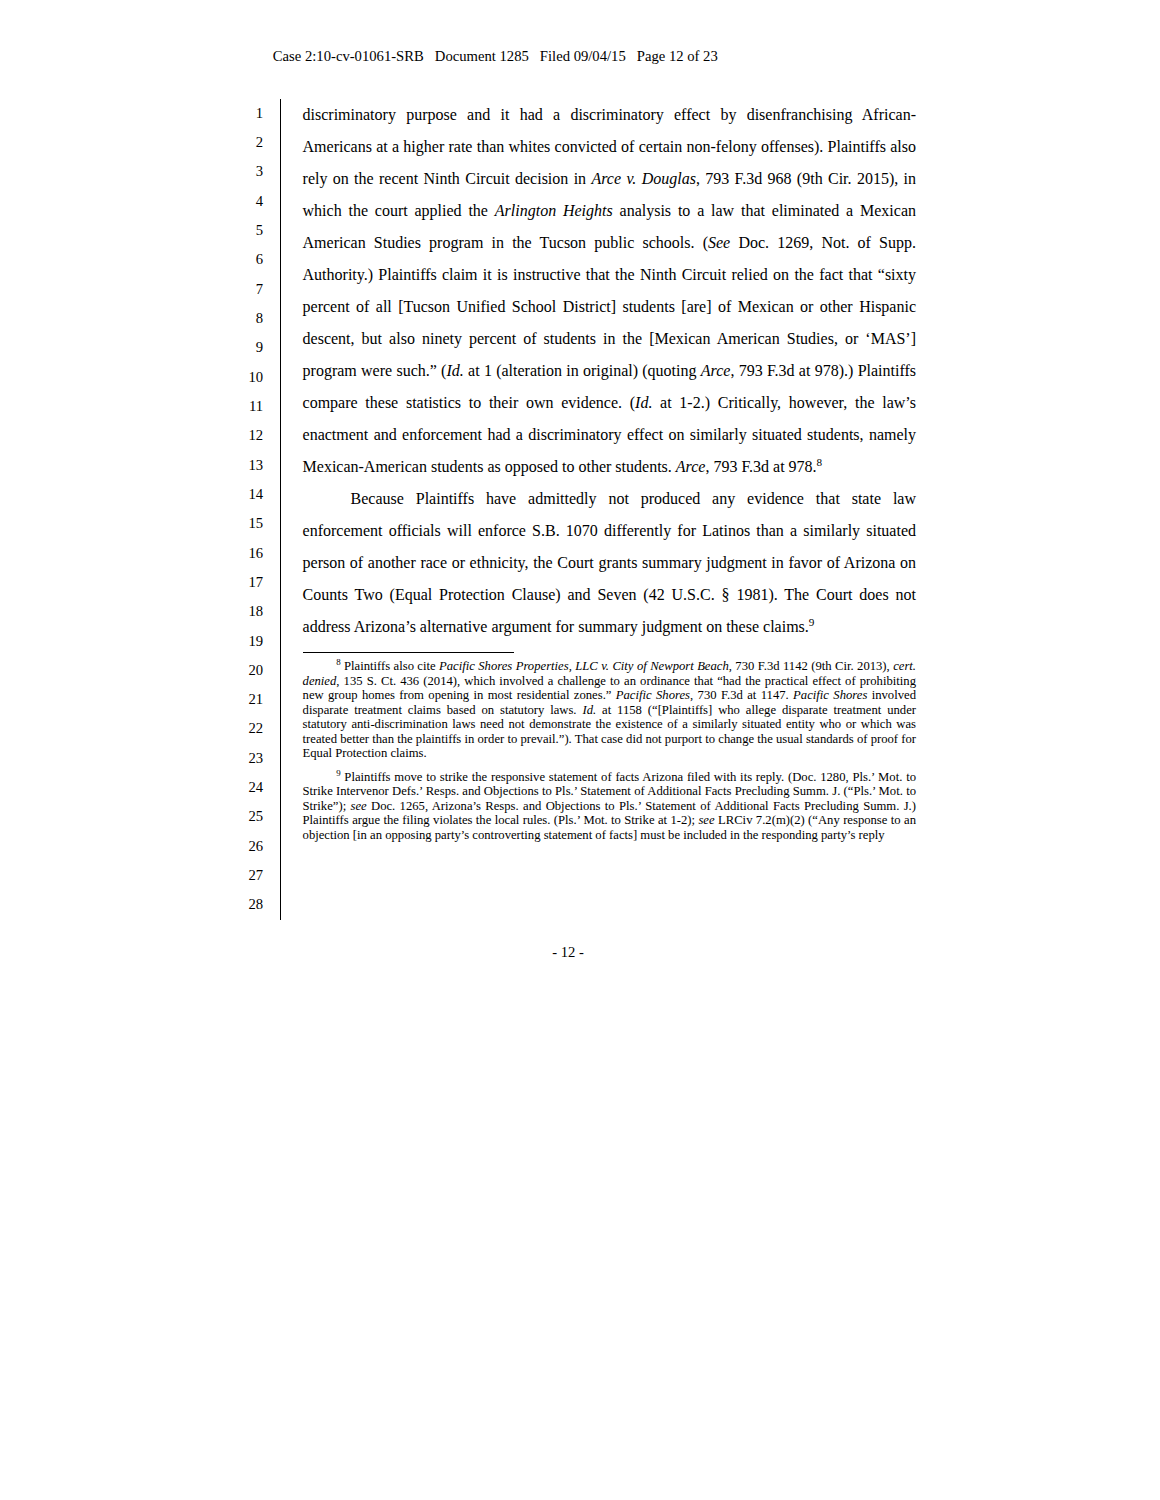Case 2:10-cv-01061-SRB Document 1285 Filed 09/04/15 Page 12 of 23
1
2
3
4
5
6
7
8
9
10
11
12
13
14
15
16
17
18
19
20
21
22
23
24
25
26
27
28
discriminatory purpose and it had a discriminatory effect by disenfranchising African-Americans at a higher rate than whites convicted of certain non-felony offenses). Plaintiffs also rely on the recent Ninth Circuit decision in Arce v. Douglas, 793 F.3d 968 (9th Cir. 2015), in which the court applied the Arlington Heights analysis to a law that eliminated a Mexican American Studies program in the Tucson public schools. (See Doc. 1269, Not. of Supp. Authority.) Plaintiffs claim it is instructive that the Ninth Circuit relied on the fact that “sixty percent of all [Tucson Unified School District] students [are] of Mexican or other Hispanic descent, but also ninety percent of students in the [Mexican American Studies, or ‘MAS’] program were such.” (Id. at 1 (alteration in original) (quoting Arce, 793 F.3d at 978).) Plaintiffs compare these statistics to their own evidence. (Id. at 1-2.) Critically, however, the law’s enactment and enforcement had a discriminatory effect on similarly situated students, namely Mexican-American students as opposed to other students. Arce, 793 F.3d at 978.8
Because Plaintiffs have admittedly not produced any evidence that state law enforcement officials will enforce S.B. 1070 differently for Latinos than a similarly situated person of another race or ethnicity, the Court grants summary judgment in favor of Arizona on Counts Two (Equal Protection Clause) and Seven (42 U.S.C. § 1981). The Court does not address Arizona’s alternative argument for summary judgment on these claims.9
8 Plaintiffs also cite Pacific Shores Properties, LLC v. City of Newport Beach, 730 F.3d 1142 (9th Cir. 2013), cert. denied, 135 S. Ct. 436 (2014), which involved a challenge to an ordinance that “had the practical effect of prohibiting new group homes from opening in most residential zones.” Pacific Shores, 730 F.3d at 1147. Pacific Shores involved disparate treatment claims based on statutory laws. Id. at 1158 (“[Plaintiffs] who allege disparate treatment under statutory anti-discrimination laws need not demonstrate the existence of a similarly situated entity who or which was treated better than the plaintiffs in order to prevail.”). That case did not purport to change the usual standards of proof for Equal Protection claims.
9 Plaintiffs move to strike the responsive statement of facts Arizona filed with its reply. (Doc. 1280, Pls.’ Mot. to Strike Intervenor Defs.’ Resps. and Objections to Pls.’ Statement of Additional Facts Precluding Summ. J. (“Pls.’ Mot. to Strike”); see Doc. 1265, Arizona’s Resps. and Objections to Pls.’ Statement of Additional Facts Precluding Summ. J.) Plaintiffs argue the filing violates the local rules. (Pls.’ Mot. to Strike at 1-2); see LRCiv 7.2(m)(2) (“Any response to an objection [in an opposing party’s controverting statement of facts] must be included in the responding party’s reply
- 12 -